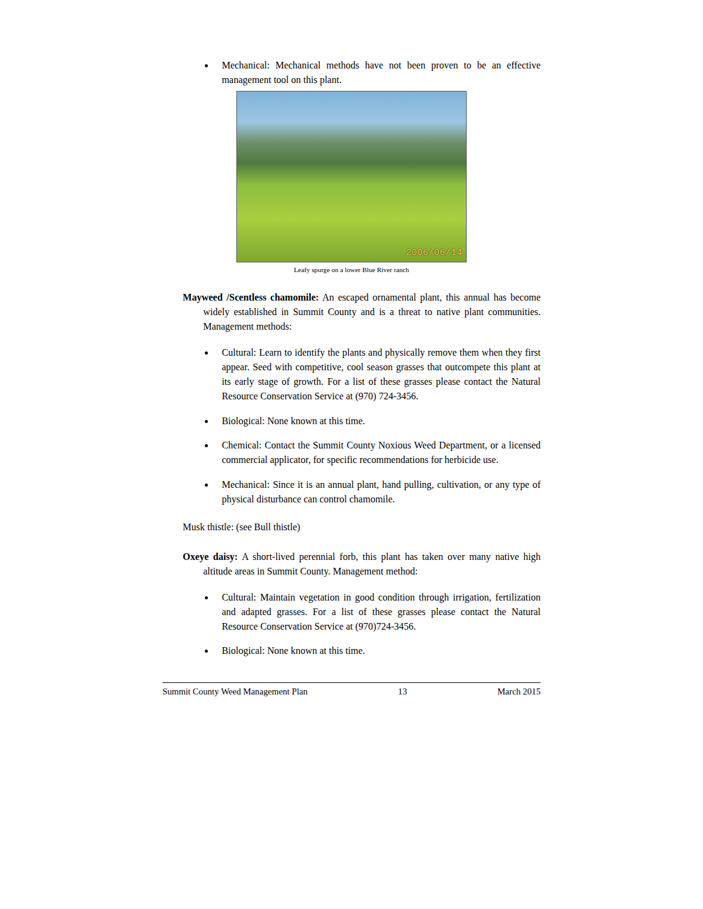Mechanical: Mechanical methods have not been proven to be an effective management tool on this plant.
2006/06/14
Leafy spurge on a lower Blue River ranch
Mayweed /Scentless chamomile: An escaped ornamental plant, this annual has become widely established in Summit County and is a threat to native plant communities. Management methods:
Cultural: Learn to identify the plants and physically remove them when they first appear. Seed with competitive, cool season grasses that outcompete this plant at its early stage of growth. For a list of these grasses please contact the Natural Resource Conservation Service at (970) 724-3456.
Biological: None known at this time.
Chemical: Contact the Summit County Noxious Weed Department, or a licensed commercial applicator, for specific recommendations for herbicide use.
Mechanical: Since it is an annual plant, hand pulling, cultivation, or any type of physical disturbance can control chamomile.
Musk thistle: (see Bull thistle)
Oxeye daisy: A short-lived perennial forb, this plant has taken over many native high altitude areas in Summit County. Management method:
Cultural: Maintain vegetation in good condition through irrigation, fertilization and adapted grasses. For a list of these grasses please contact the Natural Resource Conservation Service at (970)724-3456.
Biological: None known at this time.
Summit County Weed Management Plan
13
March 2015